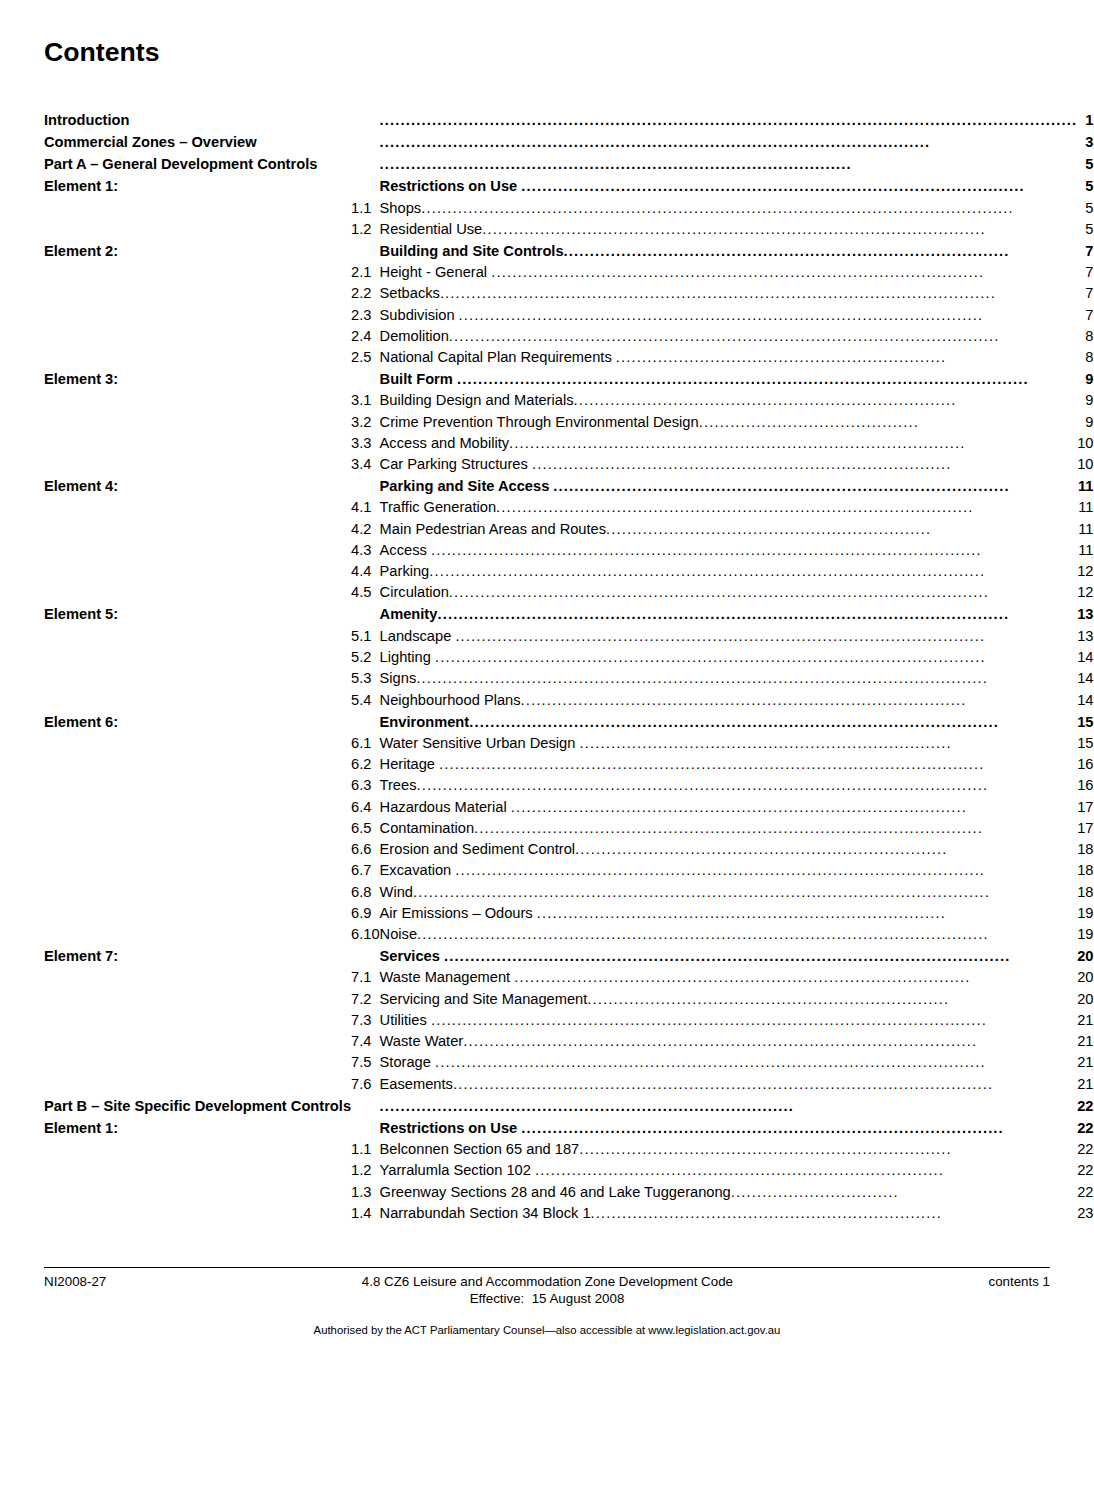Contents
| Introduction | | ..................................................................................................................................... | 1 |
| Commercial Zones – Overview | | ......................................................................................................... | 3 |
| Part A – General Development Controls | | .......................................................................................... | 5 |
| Element 1: | | Restrictions on Use ................................................................................................ | 5 |
| | 1.1 | Shops ................................................................................................................. | 5 |
| | 1.2 | Residential Use ................................................................................................ | 5 |
| Element 2: | | Building and Site Controls ..................................................................................... | 7 |
| | 2.1 | Height - General .............................................................................................. | 7 |
| | 2.2 | Setbacks .......................................................................................................... | 7 |
| | 2.3 | Subdivision .................................................................................................... | 7 |
| | 2.4 | Demolition ......................................................................................................... | 8 |
| | 2.5 | National Capital Plan Requirements ............................................................... | 8 |
| Element 3: | | Built Form ............................................................................................................. | 9 |
| | 3.1 | Building Design and Materials ......................................................................... | 9 |
| | 3.2 | Crime Prevention Through Environmental Design .......................................... | 9 |
| | 3.3 | Access and Mobility ....................................................................................... | 10 |
| | 3.4 | Car Parking Structures ................................................................................ | 10 |
| Element 4: | | Parking and Site Access ....................................................................................... | 11 |
| | 4.1 | Traffic Generation ........................................................................................... | 11 |
| | 4.2 | Main Pedestrian Areas and Routes .............................................................. | 11 |
| | 4.3 | Access ......................................................................................................... | 11 |
| | 4.4 | Parking .......................................................................................................... | 12 |
| | 4.5 | Circulation ....................................................................................................... | 12 |
| Element 5: | | Amenity ............................................................................................................. | 13 |
| | 5.1 | Landscape ..................................................................................................... | 13 |
| | 5.2 | Lighting ......................................................................................................... | 14 |
| | 5.3 | Signs ............................................................................................................. | 14 |
| | 5.4 | Neighbourhood Plans ..................................................................................... | 14 |
| Element 6: | | Environment ..................................................................................................... | 15 |
| | 6.1 | Water Sensitive Urban Design ....................................................................... | 15 |
| | 6.2 | Heritage ........................................................................................................ | 16 |
| | 6.3 | Trees ............................................................................................................. | 16 |
| | 6.4 | Hazardous Material ....................................................................................... | 17 |
| | 6.5 | Contamination ................................................................................................. | 17 |
| | 6.6 | Erosion and Sediment Control ....................................................................... | 18 |
| | 6.7 | Excavation ..................................................................................................... | 18 |
| | 6.8 | Wind .............................................................................................................. | 18 |
| | 6.9 | Air Emissions – Odours .............................................................................. | 19 |
| | 6.10 | Noise ............................................................................................................. | 19 |
| Element 7: | | Services ............................................................................................................ | 20 |
| | 7.1 | Waste Management ....................................................................................... | 20 |
| | 7.2 | Servicing and Site Management ..................................................................... | 20 |
| | 7.3 | Utilities .......................................................................................................... | 21 |
| | 7.4 | Waste Water .................................................................................................. | 21 |
| | 7.5 | Storage ......................................................................................................... | 21 |
| | 7.6 | Easements ....................................................................................................... | 21 |
| Part B – Site Specific Development Controls | | ............................................................................... | 22 |
| Element 1: | | Restrictions on Use ............................................................................................ | 22 |
| | 1.1 | Belconnen Section 65 and 187 ....................................................................... | 22 |
| | 1.2 | Yarralumla Section 102 .............................................................................. | 22 |
| | 1.3 | Greenway Sections 28 and 46 and Lake Tuggeranong ................................ | 22 |
| | 1.4 | Narrabundah Section 34 Block 1 ................................................................... | 23 |
NI2008-27
4.8 CZ6 Leisure and Accommodation Zone Development Code
contents 1
Effective: 15 August 2008
Authorised by the ACT Parliamentary Counsel—also accessible at www.legislation.act.gov.au